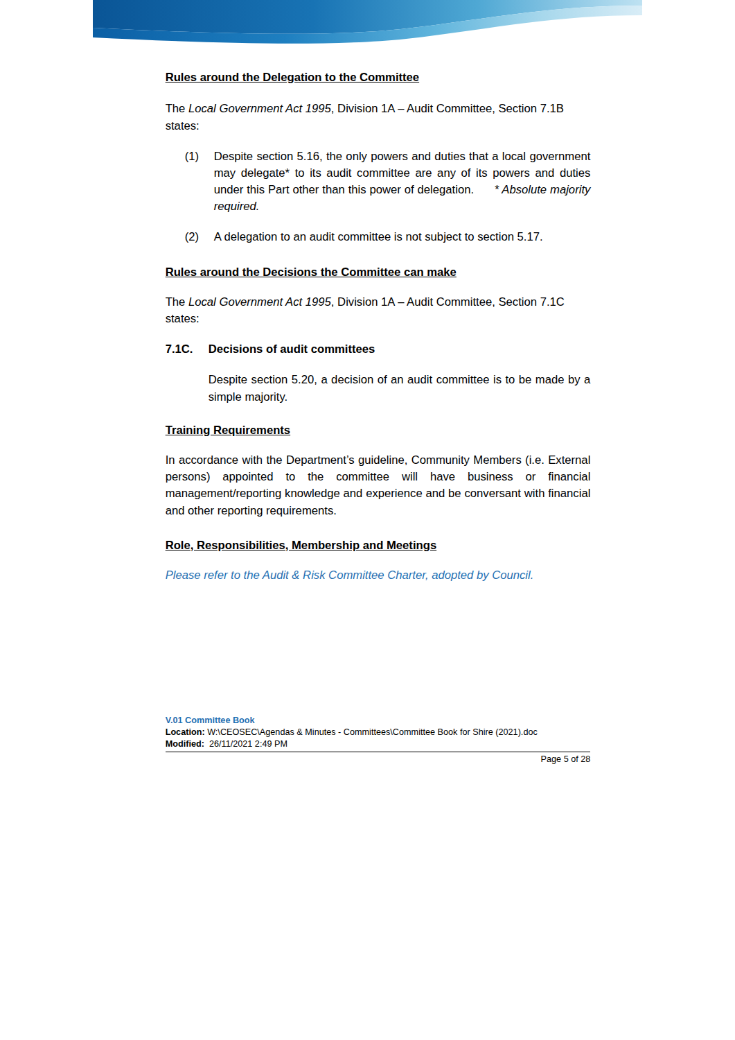Rules around the Delegation to the Committee
The Local Government Act 1995, Division 1A – Audit Committee, Section 7.1B states:
(1) Despite section 5.16, the only powers and duties that a local government may delegate* to its audit committee are any of its powers and duties under this Part other than this power of delegation. * Absolute majority required.
(2) A delegation to an audit committee is not subject to section 5.17.
Rules around the Decisions the Committee can make
The Local Government Act 1995, Division 1A – Audit Committee, Section 7.1C states:
7.1C. Decisions of audit committees
Despite section 5.20, a decision of an audit committee is to be made by a simple majority.
Training Requirements
In accordance with the Department’s guideline, Community Members (i.e. External persons) appointed to the committee will have business or financial management/reporting knowledge and experience and be conversant with financial and other reporting requirements.
Role, Responsibilities, Membership and Meetings
Please refer to the Audit & Risk Committee Charter, adopted by Council.
V.01 Committee Book
Location: W:\CEOSEC\Agendas & Minutes - Committees\Committee Book for Shire (2021).doc
Modified: 26/11/2021 2:49 PM
Page 5 of 28